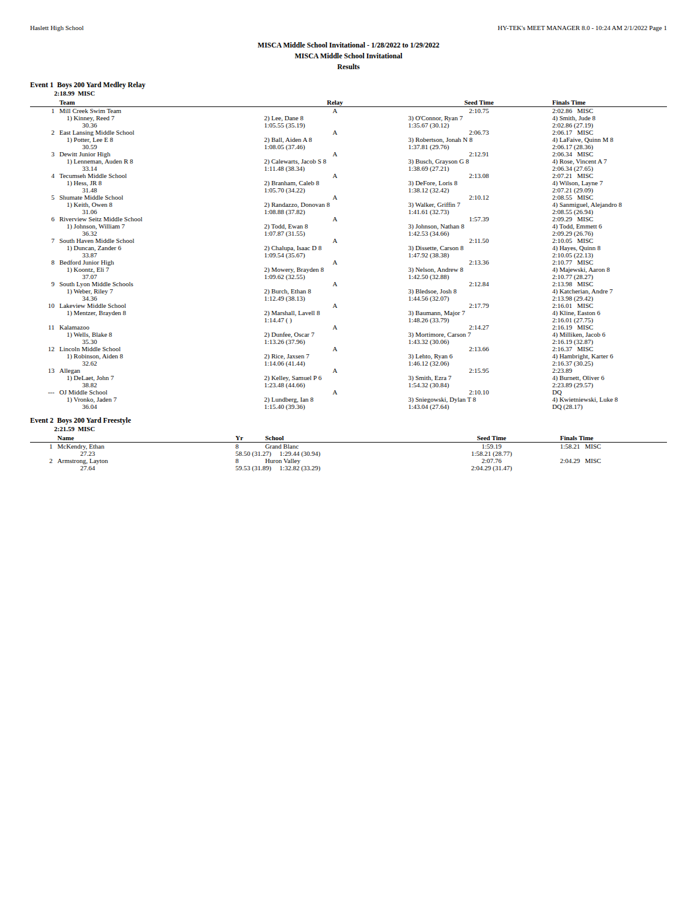Haslett High School
HY-TEK's MEET MANAGER 8.0 - 10:24 AM 2/1/2022 Page 1
MISCA Middle School Invitational - 1/28/2022 to 1/29/2022
MISCA Middle School Invitational
Results
Event 1 Boys 200 Yard Medley Relay
2:18.99 MISC
| | Team | Relay | Seed Time | Finals Time |
| --- | --- | --- | --- | --- |
| 1 | Mill Creek Swim Team | A | 2:10.75 | 2:02.86 MISC |
| | 1) Kinney, Reed 7 | 2) Lee, Dane 8 | 3) O'Connor, Ryan 7 | 4) Smith, Jude 8 |
| | 30.36 | 1:05.55 (35.19) | 1:35.67 (30.12) | 2:02.86 (27.19) |
| 2 | East Lansing Middle School | A | 2:06.73 | 2:06.17 MISC |
| | 1) Potter, Lee E 8 | 2) Ball, Aiden A 8 | 3) Robertson, Jonah N 8 | 4) LaFaive, Quinn M 8 |
| | 30.59 | 1:08.05 (37.46) | 1:37.81 (29.76) | 2:06.17 (28.36) |
| 3 | Dewitt Junior High | A | 2:12.91 | 2:06.34 MISC |
| | 1) Lenneman, Auden R 8 | 2) Calewarts, Jacob S 8 | 3) Busch, Grayson G 8 | 4) Rose, Vincent A 7 |
| | 33.14 | 1:11.48 (38.34) | 1:38.69 (27.21) | 2:06.34 (27.65) |
| 4 | Tecumseh Middle School | A | 2:13.08 | 2:07.21 MISC |
| | 1) Hess, JR 8 | 2) Branham, Caleb 8 | 3) DeFore, Loris 8 | 4) Wilson, Layne 7 |
| | 31.48 | 1:05.70 (34.22) | 1:38.12 (32.42) | 2:07.21 (29.09) |
| 5 | Shumate Middle School | A | 2:10.12 | 2:08.55 MISC |
| | 1) Keith, Owen 8 | 2) Randazzo, Donovan 8 | 3) Walker, Griffin 7 | 4) Sanmiguel, Alejandro 8 |
| | 31.06 | 1:08.88 (37.82) | 1:41.61 (32.73) | 2:08.55 (26.94) |
| 6 | Riverview Seitz Middle School | A | 1:57.39 | 2:09.29 MISC |
| | 1) Johnson, William 7 | 2) Todd, Ewan 8 | 3) Johnson, Nathan 8 | 4) Todd, Emmett 6 |
| | 36.32 | 1:07.87 (31.55) | 1:42.53 (34.66) | 2:09.29 (26.76) |
| 7 | South Haven Middle School | A | 2:11.50 | 2:10.05 MISC |
| | 1) Duncan, Zander 6 | 2) Chalupa, Isaac D 8 | 3) Dissette, Carson 8 | 4) Hayes, Quinn 8 |
| | 33.87 | 1:09.54 (35.67) | 1:47.92 (38.38) | 2:10.05 (22.13) |
| 8 | Bedford Junior High | A | 2:13.36 | 2:10.77 MISC |
| | 1) Koontz, Eli 7 | 2) Mowery, Brayden 8 | 3) Nelson, Andrew 8 | 4) Majewski, Aaron 8 |
| | 37.07 | 1:09.62 (32.55) | 1:42.50 (32.88) | 2:10.77 (28.27) |
| 9 | South Lyon Middle Schools | A | 2:12.84 | 2:13.98 MISC |
| | 1) Weber, Riley 7 | 2) Burch, Ethan 8 | 3) Bledsoe, Josh 8 | 4) Katcherian, Andre 7 |
| | 34.36 | 1:12.49 (38.13) | 1:44.56 (32.07) | 2:13.98 (29.42) |
| 10 | Lakeview Middle School | A | 2:17.79 | 2:16.01 MISC |
| | 1) Mentzer, Brayden 8 | 2) Marshall, Lavell 8 | 3) Baumann, Major 7 | 4) Kline, Easton 6 |
| | | 1:14.47 ( ) | 1:48.26 (33.79) | 2:16.01 (27.75) |
| 11 | Kalamazoo | A | 2:14.27 | 2:16.19 MISC |
| | 1) Wells, Blake 8 | 2) Dunfee, Oscar 7 | 3) Mortimore, Carson 7 | 4) Milliken, Jacob 6 |
| | 35.30 | 1:13.26 (37.96) | 1:43.32 (30.06) | 2:16.19 (32.87) |
| 12 | Lincoln Middle School | A | 2:13.66 | 2:16.37 MISC |
| | 1) Robinson, Aiden 8 | 2) Rice, Jaxsen 7 | 3) Lehto, Ryan 6 | 4) Hambright, Karter 6 |
| | 32.62 | 1:14.06 (41.44) | 1:46.12 (32.06) | 2:16.37 (30.25) |
| 13 | Allegan | A | 2:15.95 | 2:23.89 |
| | 1) DeLaet, John 7 | 2) Kelley, Samuel P 6 | 3) Smith, Ezra 7 | 4) Burnett, Oliver 6 |
| | 38.82 | 1:23.48 (44.66) | 1:54.32 (30.84) | 2:23.89 (29.57) |
| --- | OJ Middle School | A | 2:10.10 | DQ |
| | 1) Vronko, Jaden 7 | 2) Lundberg, Ian 8 | 3) Sniegowski, Dylan T 8 | 4) Kwietniewski, Luke 8 |
| | 36.04 | 1:15.40 (39.36) | 1:43.04 (27.64) | DQ (28.17) |
Event 2 Boys 200 Yard Freestyle
2:21.59 MISC
| | Name | Yr | School | Seed Time | Finals Time |
| --- | --- | --- | --- | --- | --- |
| 1 | McKendry, Ethan | 8 | Grand Blanc | 1:59.19 | 1:58.21 MISC |
| | 27.23 | 58.50 (31.27) 1:29.44 (30.94) | 1:58.21 (28.77) | |
| 2 | Armstrong, Layton | 8 | Huron Valley | 2:07.76 | 2:04.29 MISC |
| | 27.64 | 59.53 (31.89) 1:32.82 (33.29) | 2:04.29 (31.47) | |